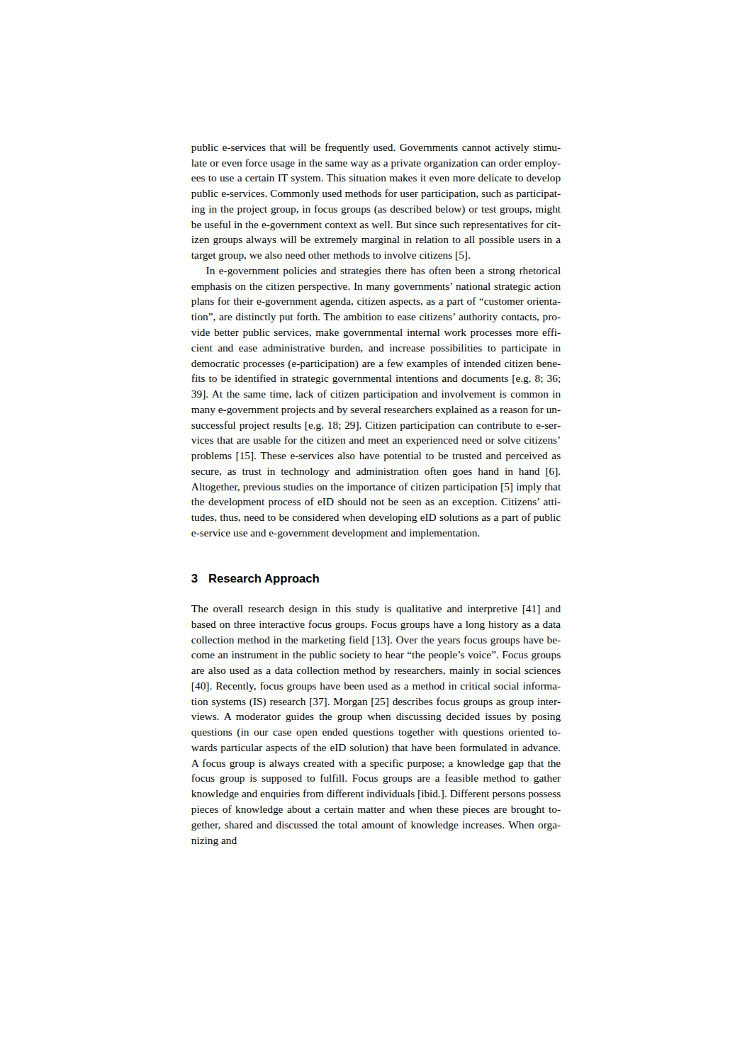public e-services that will be frequently used. Governments cannot actively stimulate or even force usage in the same way as a private organization can order employees to use a certain IT system. This situation makes it even more delicate to develop public e-services. Commonly used methods for user participation, such as participating in the project group, in focus groups (as described below) or test groups, might be useful in the e-government context as well. But since such representatives for citizen groups always will be extremely marginal in relation to all possible users in a target group, we also need other methods to involve citizens [5].
In e-government policies and strategies there has often been a strong rhetorical emphasis on the citizen perspective. In many governments’ national strategic action plans for their e-government agenda, citizen aspects, as a part of “customer orientation”, are distinctly put forth. The ambition to ease citizens’ authority contacts, provide better public services, make governmental internal work processes more efficient and ease administrative burden, and increase possibilities to participate in democratic processes (e-participation) are a few examples of intended citizen benefits to be identified in strategic governmental intentions and documents [e.g. 8; 36; 39]. At the same time, lack of citizen participation and involvement is common in many e-government projects and by several researchers explained as a reason for unsuccessful project results [e.g. 18; 29]. Citizen participation can contribute to e-services that are usable for the citizen and meet an experienced need or solve citizens’ problems [15]. These e-services also have potential to be trusted and perceived as secure, as trust in technology and administration often goes hand in hand [6]. Altogether, previous studies on the importance of citizen participation [5] imply that the development process of eID should not be seen as an exception. Citizens’ attitudes, thus, need to be considered when developing eID solutions as a part of public e-service use and e-government development and implementation.
3 Research Approach
The overall research design in this study is qualitative and interpretive [41] and based on three interactive focus groups. Focus groups have a long history as a data collection method in the marketing field [13]. Over the years focus groups have become an instrument in the public society to hear “the people’s voice”. Focus groups are also used as a data collection method by researchers, mainly in social sciences [40]. Recently, focus groups have been used as a method in critical social information systems (IS) research [37]. Morgan [25] describes focus groups as group interviews. A moderator guides the group when discussing decided issues by posing questions (in our case open ended questions together with questions oriented towards particular aspects of the eID solution) that have been formulated in advance. A focus group is always created with a specific purpose; a knowledge gap that the focus group is supposed to fulfill. Focus groups are a feasible method to gather knowledge and enquiries from different individuals [ibid.]. Different persons possess pieces of knowledge about a certain matter and when these pieces are brought together, shared and discussed the total amount of knowledge increases. When organizing and